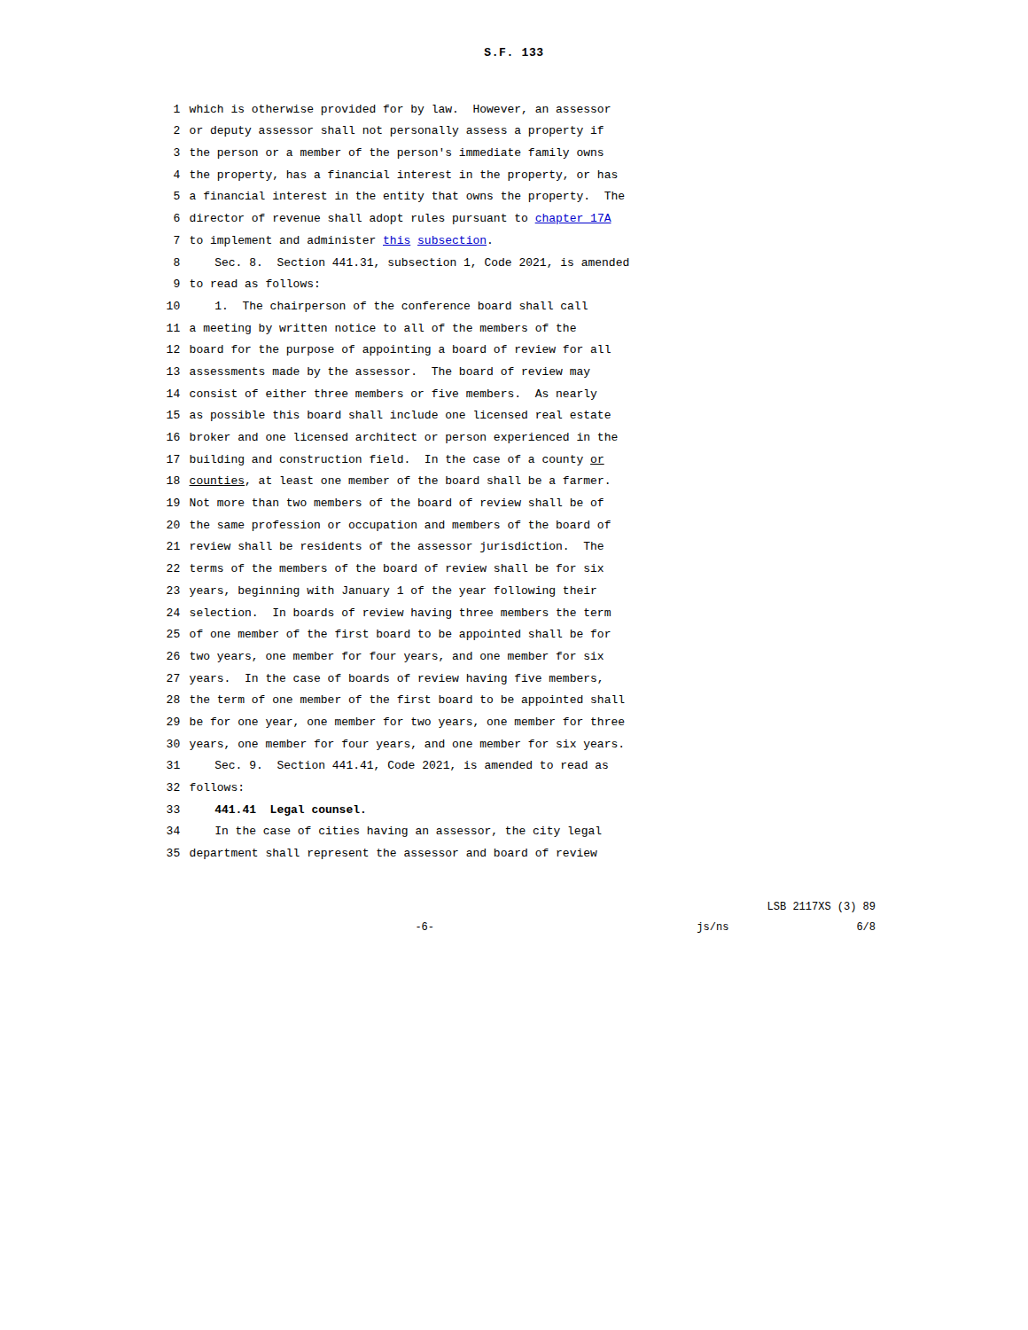S.F. 133
which is otherwise provided for by law. However, an assessor
or deputy assessor shall not personally assess a property if
the person or a member of the person's immediate family owns
the property, has a financial interest in the property, or has
a financial interest in the entity that owns the property. The
director of revenue shall adopt rules pursuant to chapter 17A
to implement and administer this subsection.
Sec. 8. Section 441.31, subsection 1, Code 2021, is amended
to read as follows:
1. The chairperson of the conference board shall call
a meeting by written notice to all of the members of the
board for the purpose of appointing a board of review for all
assessments made by the assessor. The board of review may
consist of either three members or five members. As nearly
as possible this board shall include one licensed real estate
broker and one licensed architect or person experienced in the
building and construction field. In the case of a county or
counties, at least one member of the board shall be a farmer.
Not more than two members of the board of review shall be of
the same profession or occupation and members of the board of
review shall be residents of the assessor jurisdiction. The
terms of the members of the board of review shall be for six
years, beginning with January 1 of the year following their
selection. In boards of review having three members the term
of one member of the first board to be appointed shall be for
two years, one member for four years, and one member for six
years. In the case of boards of review having five members,
the term of one member of the first board to be appointed shall
be for one year, one member for two years, one member for three
years, one member for four years, and one member for six years.
Sec. 9. Section 441.41, Code 2021, is amended to read as
follows:
441.41 Legal counsel.
In the case of cities having an assessor, the city legal
department shall represent the assessor and board of review
-6-
LSB 2117XS (3) 89 js/ns 6/8